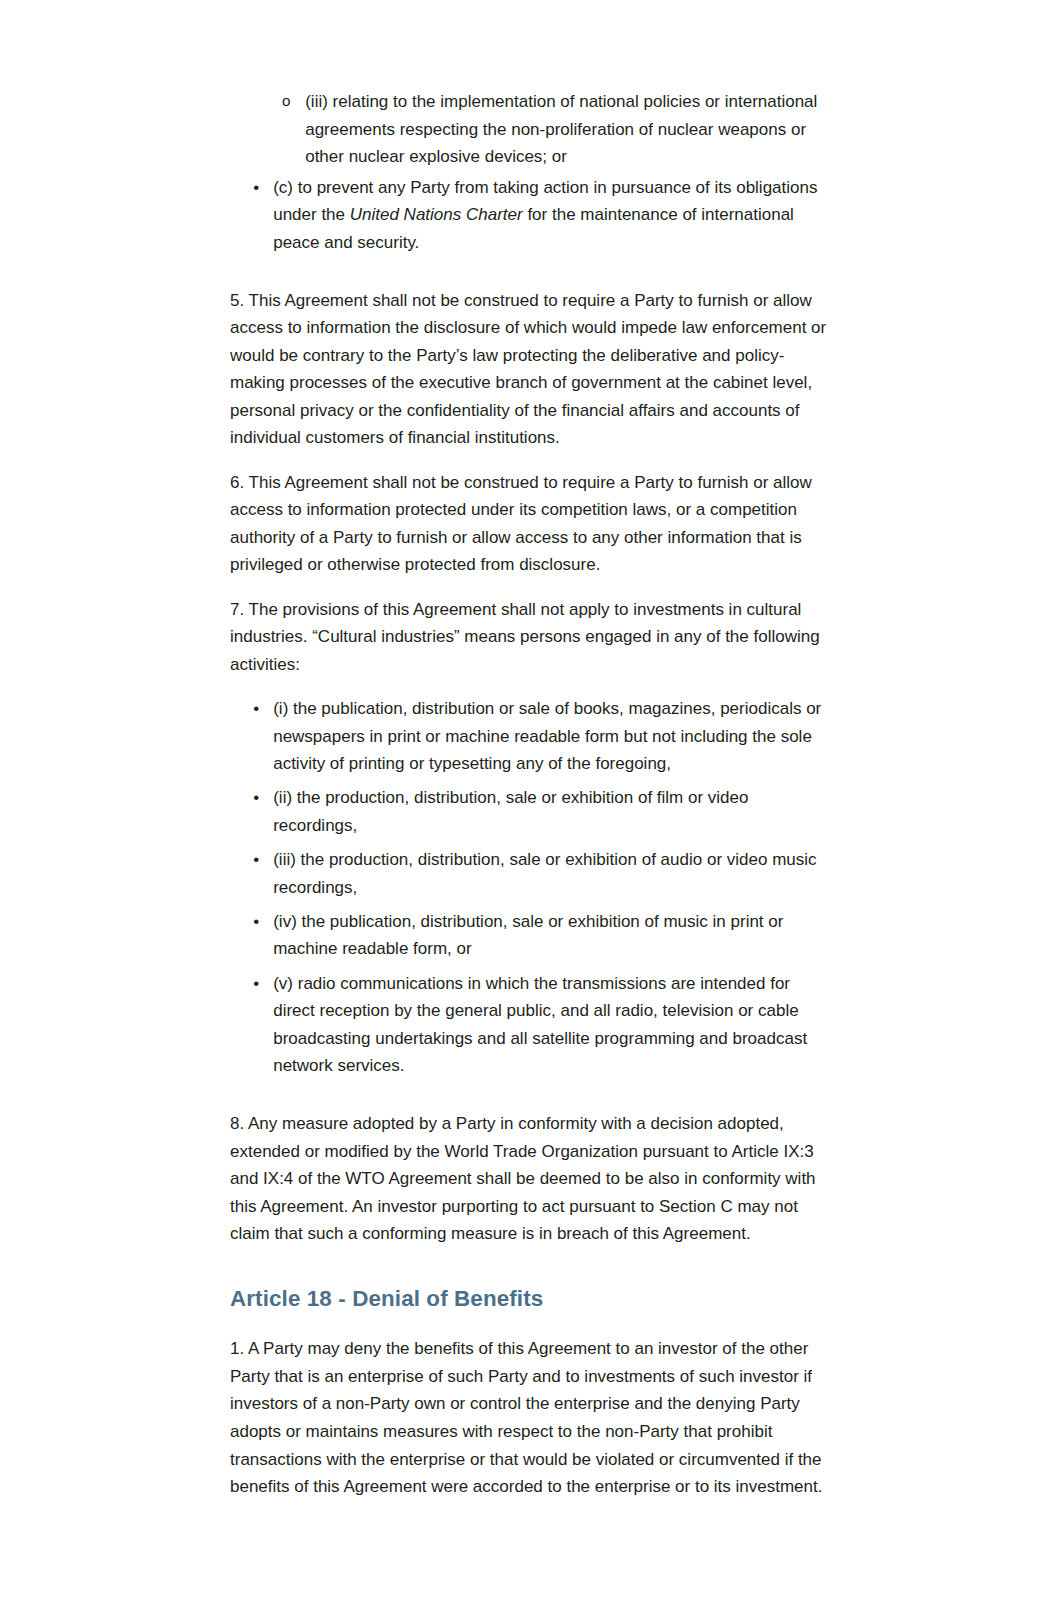(iii) relating to the implementation of national policies or international agreements respecting the non-proliferation of nuclear weapons or other nuclear explosive devices; or
(c) to prevent any Party from taking action in pursuance of its obligations under the United Nations Charter for the maintenance of international peace and security.
5. This Agreement shall not be construed to require a Party to furnish or allow access to information the disclosure of which would impede law enforcement or would be contrary to the Party’s law protecting the deliberative and policy-making processes of the executive branch of government at the cabinet level, personal privacy or the confidentiality of the financial affairs and accounts of individual customers of financial institutions.
6. This Agreement shall not be construed to require a Party to furnish or allow access to information protected under its competition laws, or a competition authority of a Party to furnish or allow access to any other information that is privileged or otherwise protected from disclosure.
7. The provisions of this Agreement shall not apply to investments in cultural industries. “Cultural industries” means persons engaged in any of the following activities:
(i) the publication, distribution or sale of books, magazines, periodicals or newspapers in print or machine readable form but not including the sole activity of printing or typesetting any of the foregoing,
(ii) the production, distribution, sale or exhibition of film or video recordings,
(iii) the production, distribution, sale or exhibition of audio or video music recordings,
(iv) the publication, distribution, sale or exhibition of music in print or machine readable form, or
(v) radio communications in which the transmissions are intended for direct reception by the general public, and all radio, television or cable broadcasting undertakings and all satellite programming and broadcast network services.
8. Any measure adopted by a Party in conformity with a decision adopted, extended or modified by the World Trade Organization pursuant to Article IX:3 and IX:4 of the WTO Agreement shall be deemed to be also in conformity with this Agreement. An investor purporting to act pursuant to Section C may not claim that such a conforming measure is in breach of this Agreement.
Article 18 - Denial of Benefits
1. A Party may deny the benefits of this Agreement to an investor of the other Party that is an enterprise of such Party and to investments of such investor if investors of a non-Party own or control the enterprise and the denying Party adopts or maintains measures with respect to the non-Party that prohibit transactions with the enterprise or that would be violated or circumvented if the benefits of this Agreement were accorded to the enterprise or to its investment.